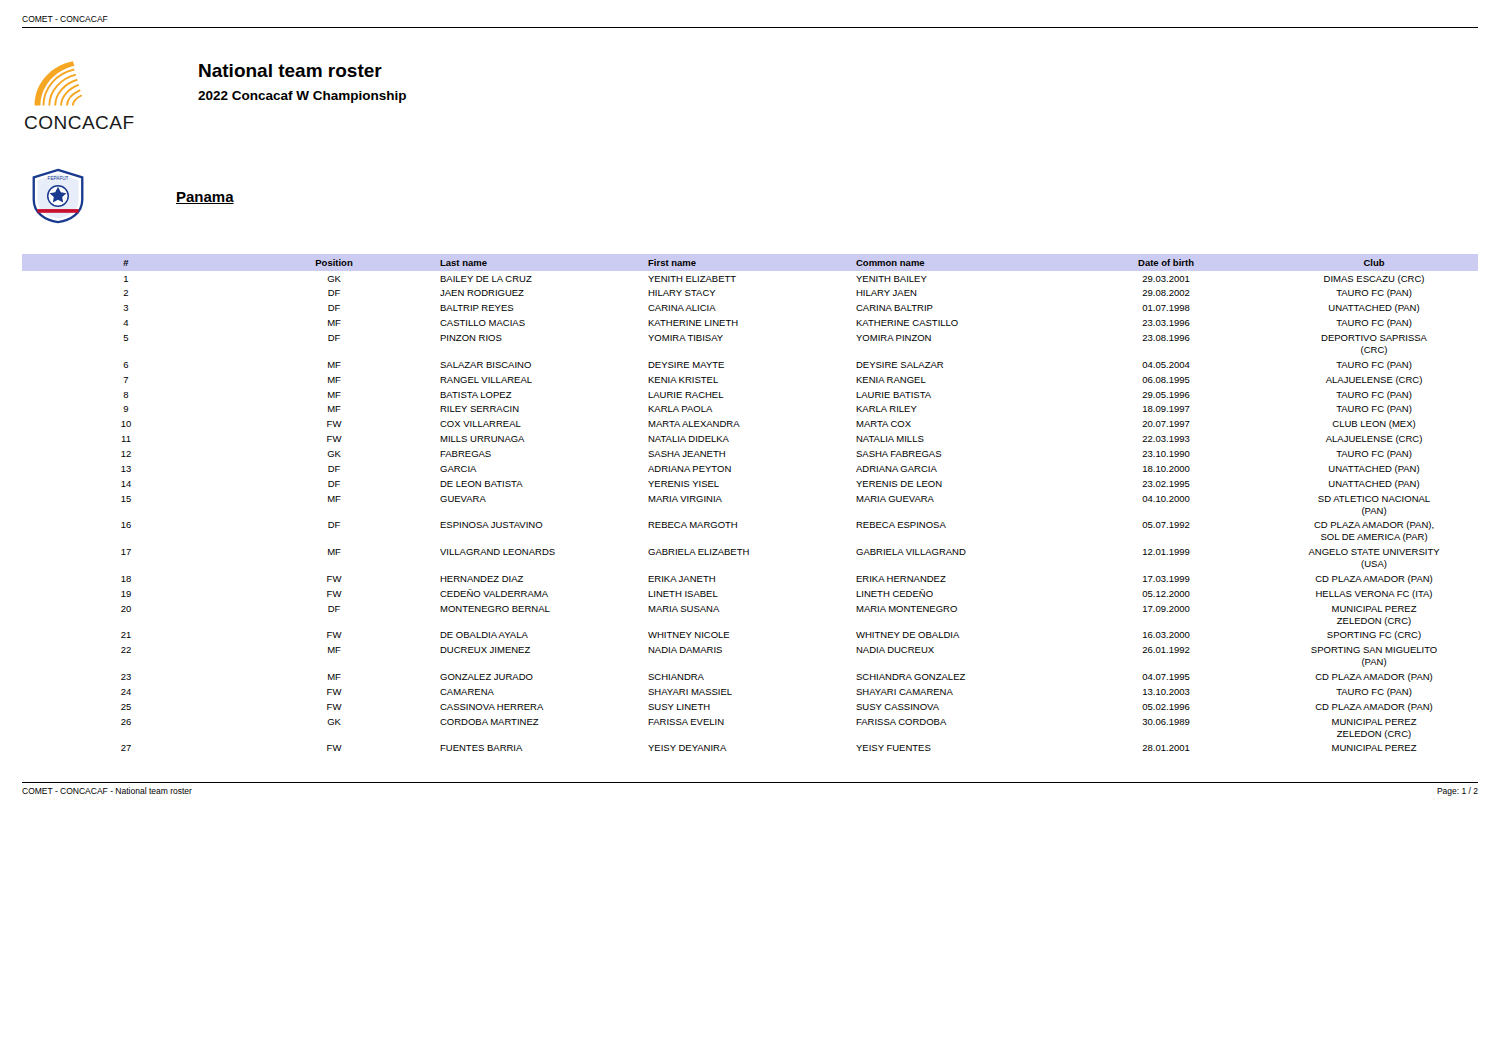COMET - CONCACAF
CONCACAF
National team roster
2022 Concacaf W Championship
FEPAFUT
Panama
| # | Position | Last name | First name | Common name | Date of birth | Club |
| --- | --- | --- | --- | --- | --- | --- |
| 1 | GK | BAILEY DE LA CRUZ | YENITH ELIZABETT | YENITH BAILEY | 29.03.2001 | DIMAS ESCAZU (CRC) |
| 2 | DF | JAEN RODRIGUEZ | HILARY STACY | HILARY JAEN | 29.08.2002 | TAURO FC (PAN) |
| 3 | DF | BALTRIP REYES | CARINA ALICIA | CARINA BALTRIP | 01.07.1998 | UNATTACHED (PAN) |
| 4 | MF | CASTILLO MACIAS | KATHERINE LINETH | KATHERINE CASTILLO | 23.03.1996 | TAURO FC (PAN) |
| 5 | DF | PINZON RIOS | YOMIRA TIBISAY | YOMIRA PINZON | 23.08.1996 | DEPORTIVO SAPRISSA (CRC) |
| 6 | MF | SALAZAR BISCAINO | DEYSIRE MAYTE | DEYSIRE SALAZAR | 04.05.2004 | TAURO FC (PAN) |
| 7 | MF | RANGEL VILLAREAL | KENIA KRISTEL | KENIA RANGEL | 06.08.1995 | ALAJUELENSE (CRC) |
| 8 | MF | BATISTA LOPEZ | LAURIE RACHEL | LAURIE BATISTA | 29.05.1996 | TAURO FC (PAN) |
| 9 | MF | RILEY SERRACIN | KARLA PAOLA | KARLA RILEY | 18.09.1997 | TAURO FC (PAN) |
| 10 | FW | COX VILLARREAL | MARTA ALEXANDRA | MARTA COX | 20.07.1997 | CLUB LEON (MEX) |
| 11 | FW | MILLS URRUNAGA | NATALIA DIDELKA | NATALIA MILLS | 22.03.1993 | ALAJUELENSE (CRC) |
| 12 | GK | FABREGAS | SASHA JEANETH | SASHA FABREGAS | 23.10.1990 | TAURO FC (PAN) |
| 13 | DF | GARCIA | ADRIANA PEYTON | ADRIANA GARCIA | 18.10.2000 | UNATTACHED (PAN) |
| 14 | DF | DE LEON BATISTA | YERENIS YISEL | YERENIS DE LEON | 23.02.1995 | UNATTACHED (PAN) |
| 15 | MF | GUEVARA | MARIA VIRGINIA | MARIA GUEVARA | 04.10.2000 | SD ATLETICO NACIONAL (PAN) |
| 16 | DF | ESPINOSA JUSTAVINO | REBECA MARGOTH | REBECA ESPINOSA | 05.07.1992 | CD PLAZA AMADOR (PAN), SOL DE AMERICA (PAR) |
| 17 | MF | VILLAGRAND LEONARDS | GABRIELA ELIZABETH | GABRIELA VILLAGRAND | 12.01.1999 | ANGELO STATE UNIVERSITY (USA) |
| 18 | FW | HERNANDEZ DIAZ | ERIKA JANETH | ERIKA HERNANDEZ | 17.03.1999 | CD PLAZA AMADOR (PAN) |
| 19 | FW | CEDEÑO VALDERRAMA | LINETH ISABEL | LINETH CEDEÑO | 05.12.2000 | HELLAS VERONA FC (ITA) |
| 20 | DF | MONTENEGRO BERNAL | MARIA SUSANA | MARIA MONTENEGRO | 17.09.2000 | MUNICIPAL PEREZ ZELEDON (CRC) |
| 21 | FW | DE OBALDIA AYALA | WHITNEY NICOLE | WHITNEY DE OBALDIA | 16.03.2000 | SPORTING FC (CRC) |
| 22 | MF | DUCREUX JIMENEZ | NADIA DAMARIS | NADIA DUCREUX | 26.01.1992 | SPORTING SAN MIGUELITO (PAN) |
| 23 | MF | GONZALEZ JURADO | SCHIANDRA | SCHIANDRA GONZALEZ | 04.07.1995 | CD PLAZA AMADOR (PAN) |
| 24 | FW | CAMARENA | SHAYARI MASSIEL | SHAYARI CAMARENA | 13.10.2003 | TAURO FC (PAN) |
| 25 | FW | CASSINOVA HERRERA | SUSY LINETH | SUSY CASSINOVA | 05.02.1996 | CD PLAZA AMADOR (PAN) |
| 26 | GK | CORDOBA MARTINEZ | FARISSA EVELIN | FARISSA CORDOBA | 30.06.1989 | MUNICIPAL PEREZ ZELEDON (CRC) |
| 27 | FW | FUENTES BARRIA | YEISY DEYANIRA | YEISY FUENTES | 28.01.2001 | MUNICIPAL PEREZ |
COMET - CONCACAF - National team roster Page: 1 / 2